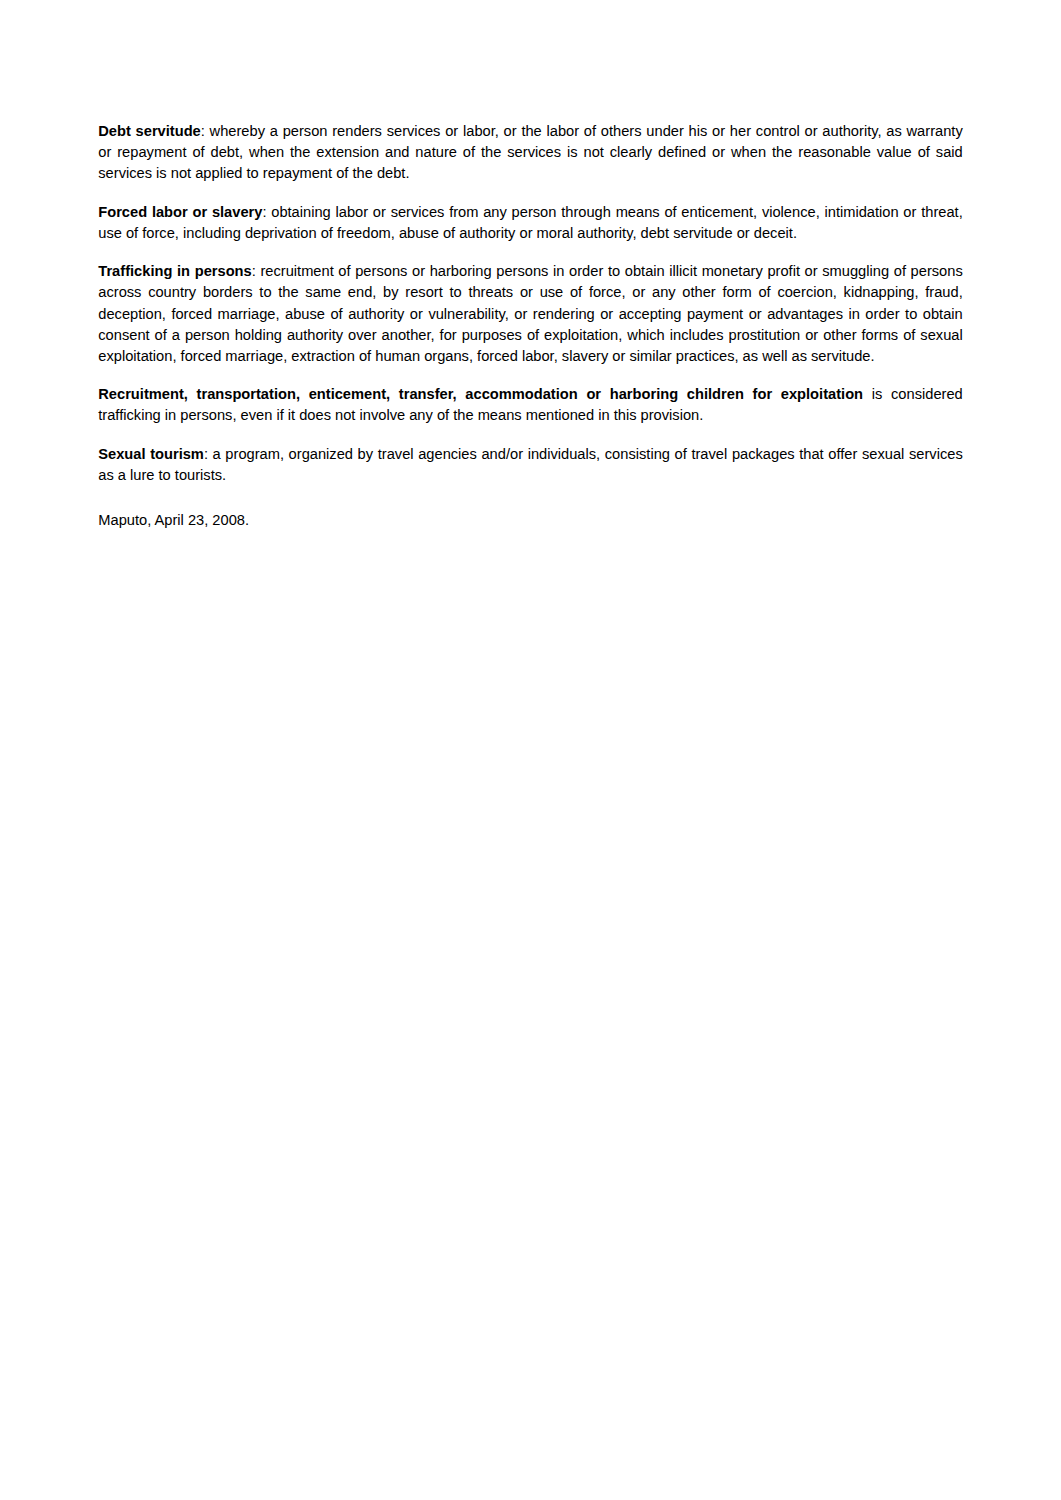Debt servitude: whereby a person renders services or labor, or the labor of others under his or her control or authority, as warranty or repayment of debt, when the extension and nature of the services is not clearly defined or when the reasonable value of said services is not applied to repayment of the debt.
Forced labor or slavery: obtaining labor or services from any person through means of enticement, violence, intimidation or threat, use of force, including deprivation of freedom, abuse of authority or moral authority, debt servitude or deceit.
Trafficking in persons: recruitment of persons or harboring persons in order to obtain illicit monetary profit or smuggling of persons across country borders to the same end, by resort to threats or use of force, or any other form of coercion, kidnapping, fraud, deception, forced marriage, abuse of authority or vulnerability, or rendering or accepting payment or advantages in order to obtain consent of a person holding authority over another, for purposes of exploitation, which includes prostitution or other forms of sexual exploitation, forced marriage, extraction of human organs, forced labor, slavery or similar practices, as well as servitude.
Recruitment, transportation, enticement, transfer, accommodation or harboring children for exploitation is considered trafficking in persons, even if it does not involve any of the means mentioned in this provision.
Sexual tourism: a program, organized by travel agencies and/or individuals, consisting of travel packages that offer sexual services as a lure to tourists.
Maputo, April 23, 2008.